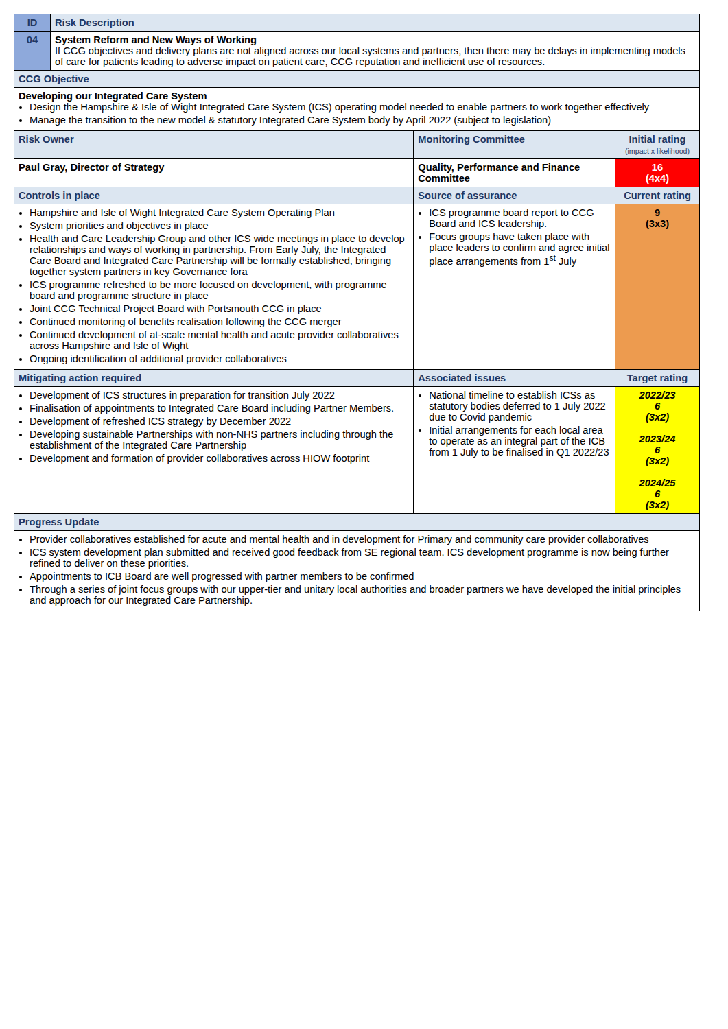| ID | Risk Description |
| 04 | System Reform and New Ways of Working If CCG objectives and delivery plans are not aligned across our local systems and partners, then there may be delays in implementing models of care for patients leading to adverse impact on patient care, CCG reputation and inefficient use of resources. |
| CCG Objective |
| Developing our Integrated Care System Design the Hampshire & Isle of Wight Integrated Care System (ICS) operating model needed to enable partners to work together effectively Manage the transition to the new model & statutory Integrated Care System body by April 2022 (subject to legislation) |
| Risk Owner | Monitoring Committee | Initial rating (impact x likelihood) |
| Paul Gray, Director of Strategy | Quality, Performance and Finance Committee | 16 (4x4) |
| Controls in place | Source of assurance | Current rating |
| Hampshire and Isle of Wight Integrated Care System Operating Plan System priorities and objectives in place Health and Care Leadership Group and other ICS wide meetings in place to develop relationships and ways of working in partnership. From Early July, the Integrated Care Board and Integrated Care Partnership will be formally established, bringing together system partners in key Governance fora ICS programme refreshed to be more focused on development, with programme board and programme structure in place Joint CCG Technical Project Board with Portsmouth CCG in place Continued monitoring of benefits realisation following the CCG merger Continued development of at-scale mental health and acute provider collaboratives across Hampshire and Isle of Wight Ongoing identification of additional provider collaboratives | ICS programme board report to CCG Board and ICS leadership. Focus groups have taken place with place leaders to confirm and agree initial place arrangements from 1 st July | 9 (3x3) |
| Mitigating action required | Associated issues | Target rating |
| Development of ICS structures in preparation for transition July 2022 Finalisation of appointments to Integrated Care Board including Partner Members. Development of refreshed ICS strategy by December 2022 Developing sustainable Partnerships with non-NHS partners including through the establishment of the Integrated Care Partnership Development and formation of provider collaboratives across HIOW footprint | National timeline to establish ICSs as statutory bodies deferred to 1 July 2022 due to Covid pandemic Initial arrangements for each local area to operate as an integral part of the ICB from 1 July to be finalised in Q1 2022/23 | 2022/23 6 (3x2) 2023/24 6 (3x2) 2024/25 6 (3x2) |
| Progress Update |
| Provider collaboratives established for acute and mental health and in development for Primary and community care provider collaboratives ICS system development plan submitted and received good feedback from SE regional team. ICS development programme is now being further refined to deliver on these priorities. Appointments to ICB Board are well progressed with partner members to be confirmed Through a series of joint focus groups with our upper-tier and unitary local authorities and broader partners we have developed the initial principles and approach for our Integrated Care Partnership. |